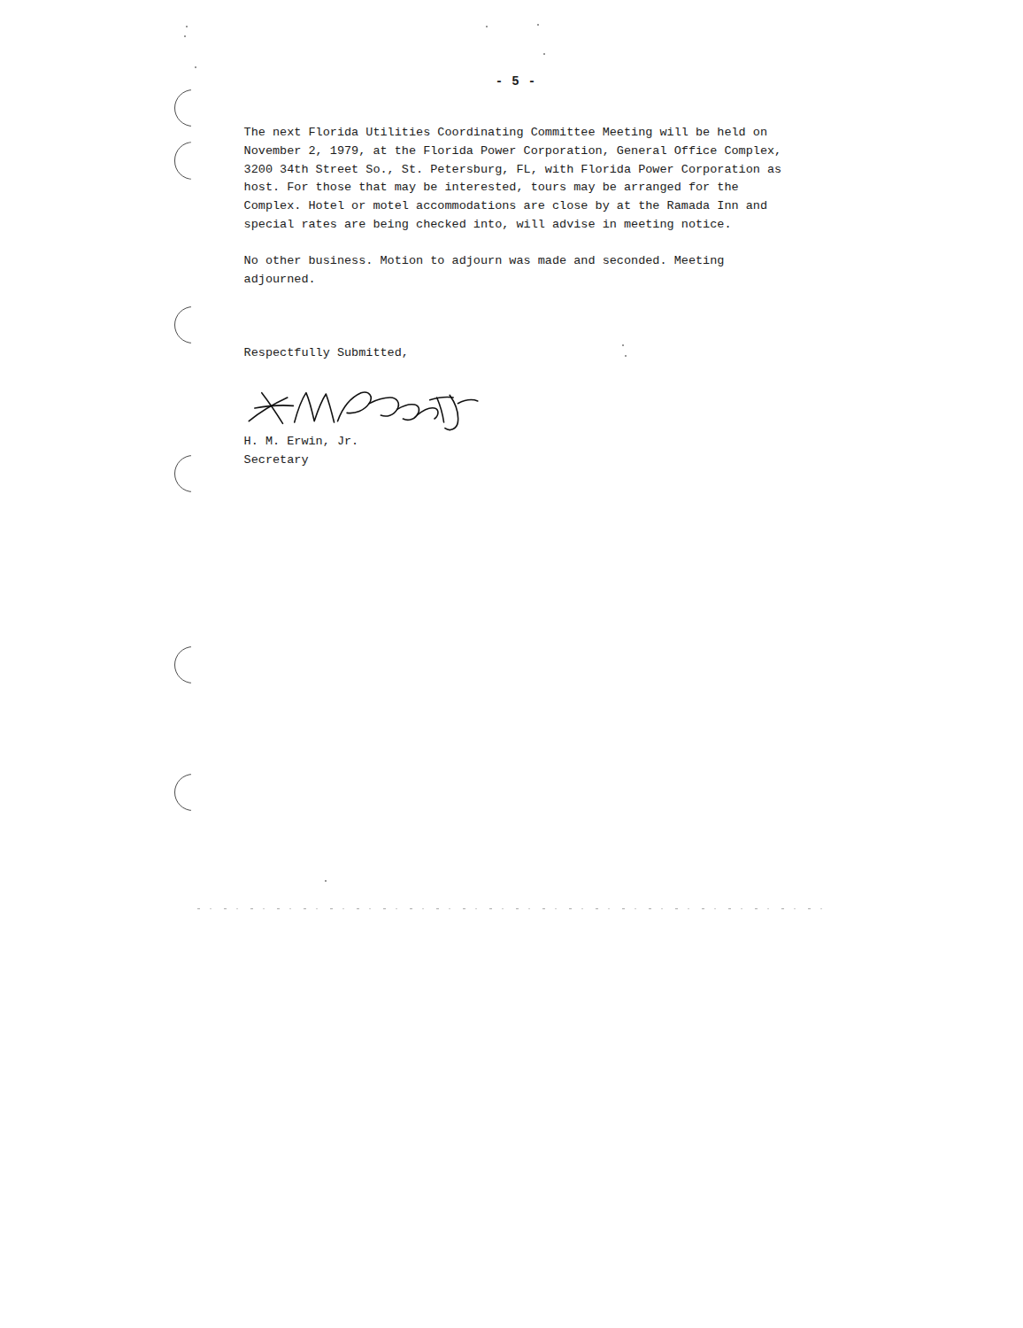- 5 -
The next Florida Utilities Coordinating Committee Meeting will be held on November 2, 1979, at the Florida Power Corporation, General Office Complex, 3200 34th Street So., St. Petersburg, FL, with Florida Power Corporation as host. For those that may be interested, tours may be arranged for the Complex. Hotel or motel accommodations are close by at the Ramada Inn and special rates are being checked into, will advise in meeting notice.
No other business. Motion to adjourn was made and seconded. Meeting adjourned.
Respectfully Submitted,
H. M. Erwin, Jr.
Secretary